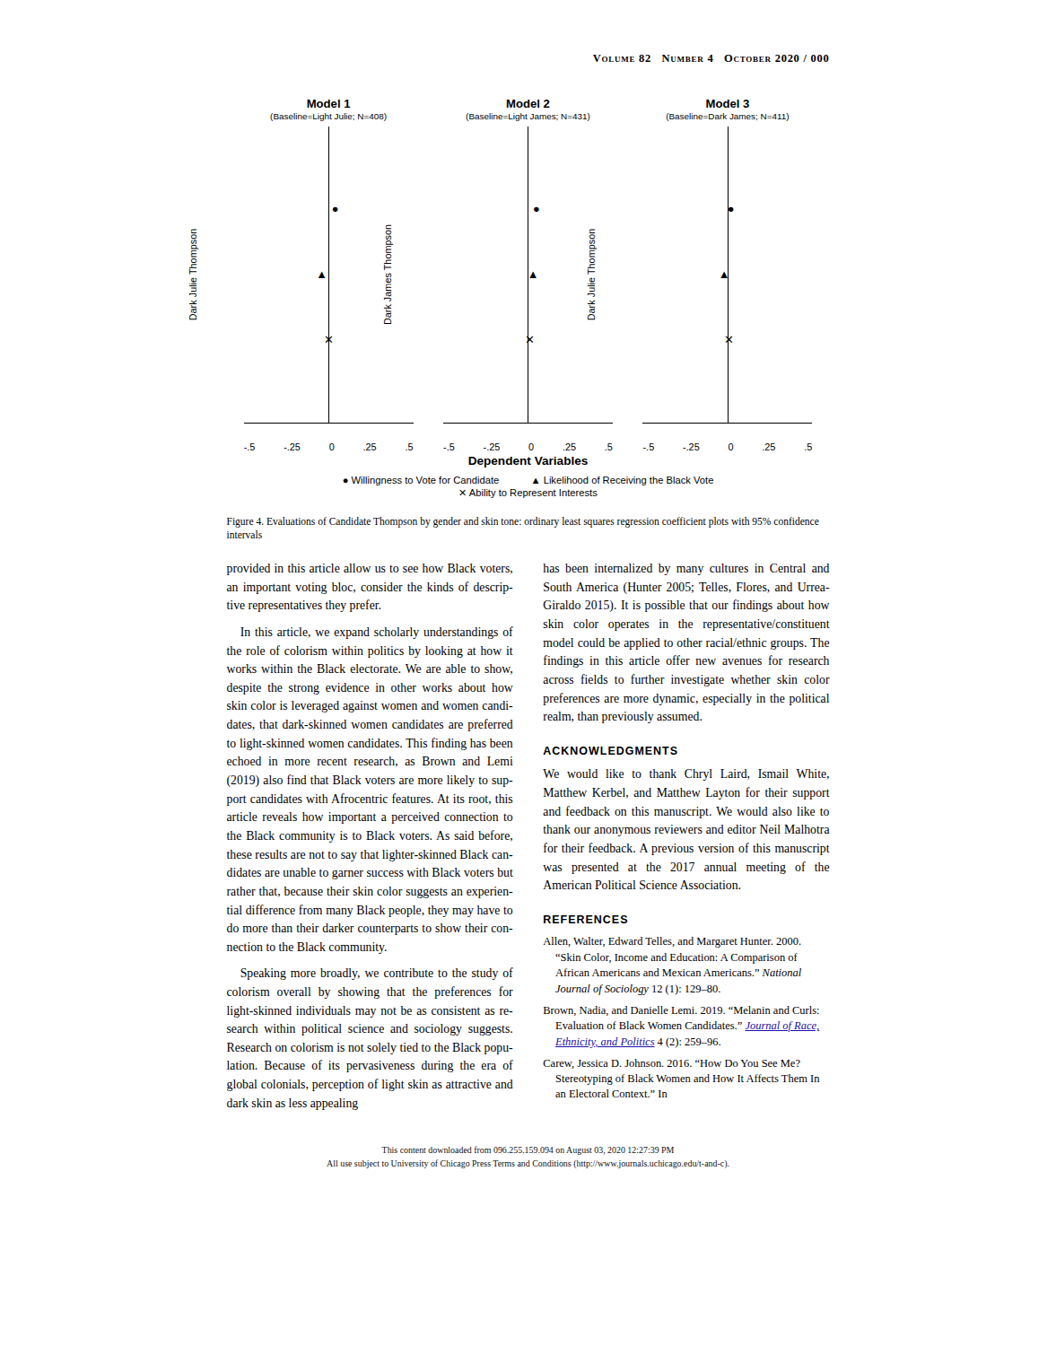Volume 82 Number 4 October 2020 / 000
Model 1
(Baseline=Light Julie; N=408)
Dark Julie Thompson
●
▲
✕
-.5-.250.25.5
Model 2
(Baseline=Light James; N=431)
Dark James Thompson
●
▲
✕
-.5-.250.25.5
Model 3
(Baseline=Dark James; N=411)
Dark Julie Thompson
●
▲
✕
-.5-.250.25.5
Dependent Variables
● Willingness to Vote for Candidate ▲ Likelihood of Receiving the Black Vote
✕ Ability to Represent Interests
Figure 4. Evaluations of Candidate Thompson by gender and skin tone: ordinary least squares regression coefficient plots with 95% confidence intervals
provided in this article allow us to see how Black voters, an important voting bloc, consider the kinds of descriptive representatives they prefer.
In this article, we expand scholarly understandings of the role of colorism within politics by looking at how it works within the Black electorate. We are able to show, despite the strong evidence in other works about how skin color is leveraged against women and women candidates, that dark-skinned women candidates are preferred to light-skinned women candidates. This finding has been echoed in more recent research, as Brown and Lemi (2019) also find that Black voters are more likely to support candidates with Afrocentric features. At its root, this article reveals how important a perceived connection to the Black community is to Black voters. As said before, these results are not to say that lighter-skinned Black candidates are unable to garner success with Black voters but rather that, because their skin color suggests an experiential difference from many Black people, they may have to do more than their darker counterparts to show their connection to the Black community.
Speaking more broadly, we contribute to the study of colorism overall by showing that the preferences for light-skinned individuals may not be as consistent as research within political science and sociology suggests. Research on colorism is not solely tied to the Black population. Because of its pervasiveness during the era of global colonials, perception of light skin as attractive and dark skin as less appealing
has been internalized by many cultures in Central and South America (Hunter 2005; Telles, Flores, and Urrea-Giraldo 2015). It is possible that our findings about how skin color operates in the representative/constituent model could be applied to other racial/ethnic groups. The findings in this article offer new avenues for research across fields to further investigate whether skin color preferences are more dynamic, especially in the political realm, than previously assumed.
Acknowledgments
We would like to thank Chryl Laird, Ismail White, Matthew Kerbel, and Matthew Layton for their support and feedback on this manuscript. We would also like to thank our anonymous reviewers and editor Neil Malhotra for their feedback. A previous version of this manuscript was presented at the 2017 annual meeting of the American Political Science Association.
References
Allen, Walter, Edward Telles, and Margaret Hunter. 2000. “Skin Color, Income and Education: A Comparison of African Americans and Mexican Americans.” National Journal of Sociology 12 (1): 129–80.
Brown, Nadia, and Danielle Lemi. 2019. “Melanin and Curls: Evaluation of Black Women Candidates.” Journal of Race, Ethnicity, and Politics 4 (2): 259–96.
Carew, Jessica D. Johnson. 2016. “How Do You See Me? Stereotyping of Black Women and How It Affects Them In an Electoral Context.” In
This content downloaded from 096.255.159.094 on August 03, 2020 12:27:39 PM
All use subject to University of Chicago Press Terms and Conditions (http://www.journals.uchicago.edu/t-and-c).